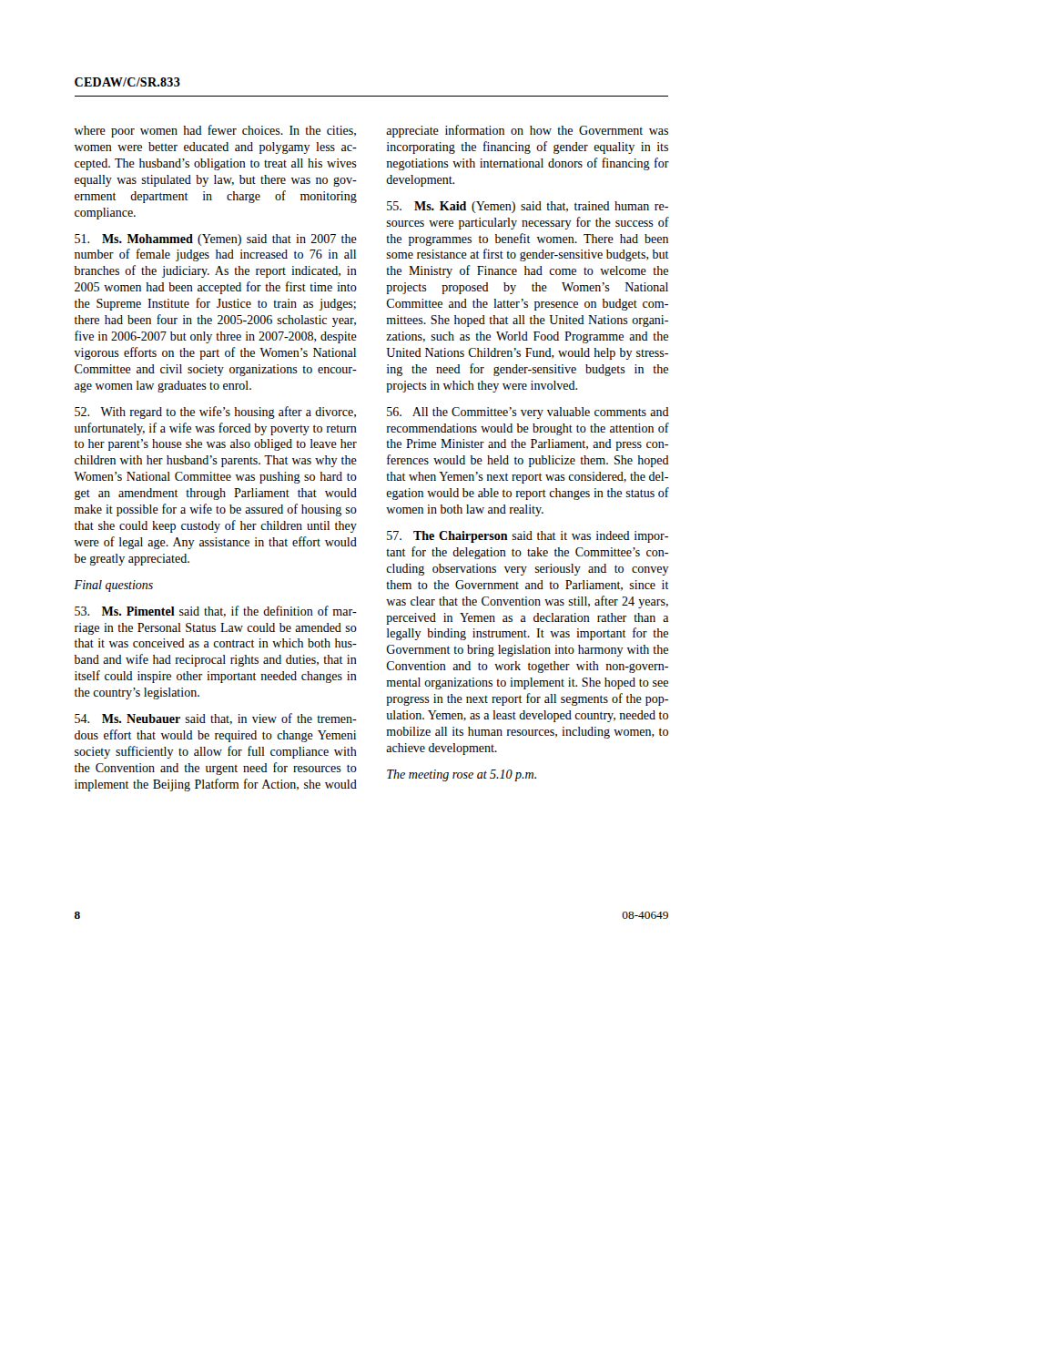CEDAW/C/SR.833
where poor women had fewer choices. In the cities, women were better educated and polygamy less accepted. The husband’s obligation to treat all his wives equally was stipulated by law, but there was no government department in charge of monitoring compliance.
51. Ms. Mohammed (Yemen) said that in 2007 the number of female judges had increased to 76 in all branches of the judiciary. As the report indicated, in 2005 women had been accepted for the first time into the Supreme Institute for Justice to train as judges; there had been four in the 2005-2006 scholastic year, five in 2006-2007 but only three in 2007-2008, despite vigorous efforts on the part of the Women’s National Committee and civil society organizations to encourage women law graduates to enrol.
52. With regard to the wife’s housing after a divorce, unfortunately, if a wife was forced by poverty to return to her parent’s house she was also obliged to leave her children with her husband’s parents. That was why the Women’s National Committee was pushing so hard to get an amendment through Parliament that would make it possible for a wife to be assured of housing so that she could keep custody of her children until they were of legal age. Any assistance in that effort would be greatly appreciated.
Final questions
53. Ms. Pimentel said that, if the definition of marriage in the Personal Status Law could be amended so that it was conceived as a contract in which both husband and wife had reciprocal rights and duties, that in itself could inspire other important needed changes in the country’s legislation.
54. Ms. Neubauer said that, in view of the tremendous effort that would be required to change Yemeni society sufficiently to allow for full compliance with the Convention and the urgent need for resources to implement the Beijing Platform for Action, she would appreciate information on how the Government was incorporating the financing of gender equality in its negotiations with international donors of financing for development.
55. Ms. Kaid (Yemen) said that, trained human resources were particularly necessary for the success of the programmes to benefit women. There had been some resistance at first to gender-sensitive budgets, but the Ministry of Finance had come to welcome the projects proposed by the Women’s National Committee and the latter’s presence on budget committees. She hoped that all the United Nations organizations, such as the World Food Programme and the United Nations Children’s Fund, would help by stressing the need for gender-sensitive budgets in the projects in which they were involved.
56. All the Committee’s very valuable comments and recommendations would be brought to the attention of the Prime Minister and the Parliament, and press conferences would be held to publicize them. She hoped that when Yemen’s next report was considered, the delegation would be able to report changes in the status of women in both law and reality.
57. The Chairperson said that it was indeed important for the delegation to take the Committee’s concluding observations very seriously and to convey them to the Government and to Parliament, since it was clear that the Convention was still, after 24 years, perceived in Yemen as a declaration rather than a legally binding instrument. It was important for the Government to bring legislation into harmony with the Convention and to work together with non-governmental organizations to implement it. She hoped to see progress in the next report for all segments of the population. Yemen, as a least developed country, needed to mobilize all its human resources, including women, to achieve development.
The meeting rose at 5.10 p.m.
8 08-40649